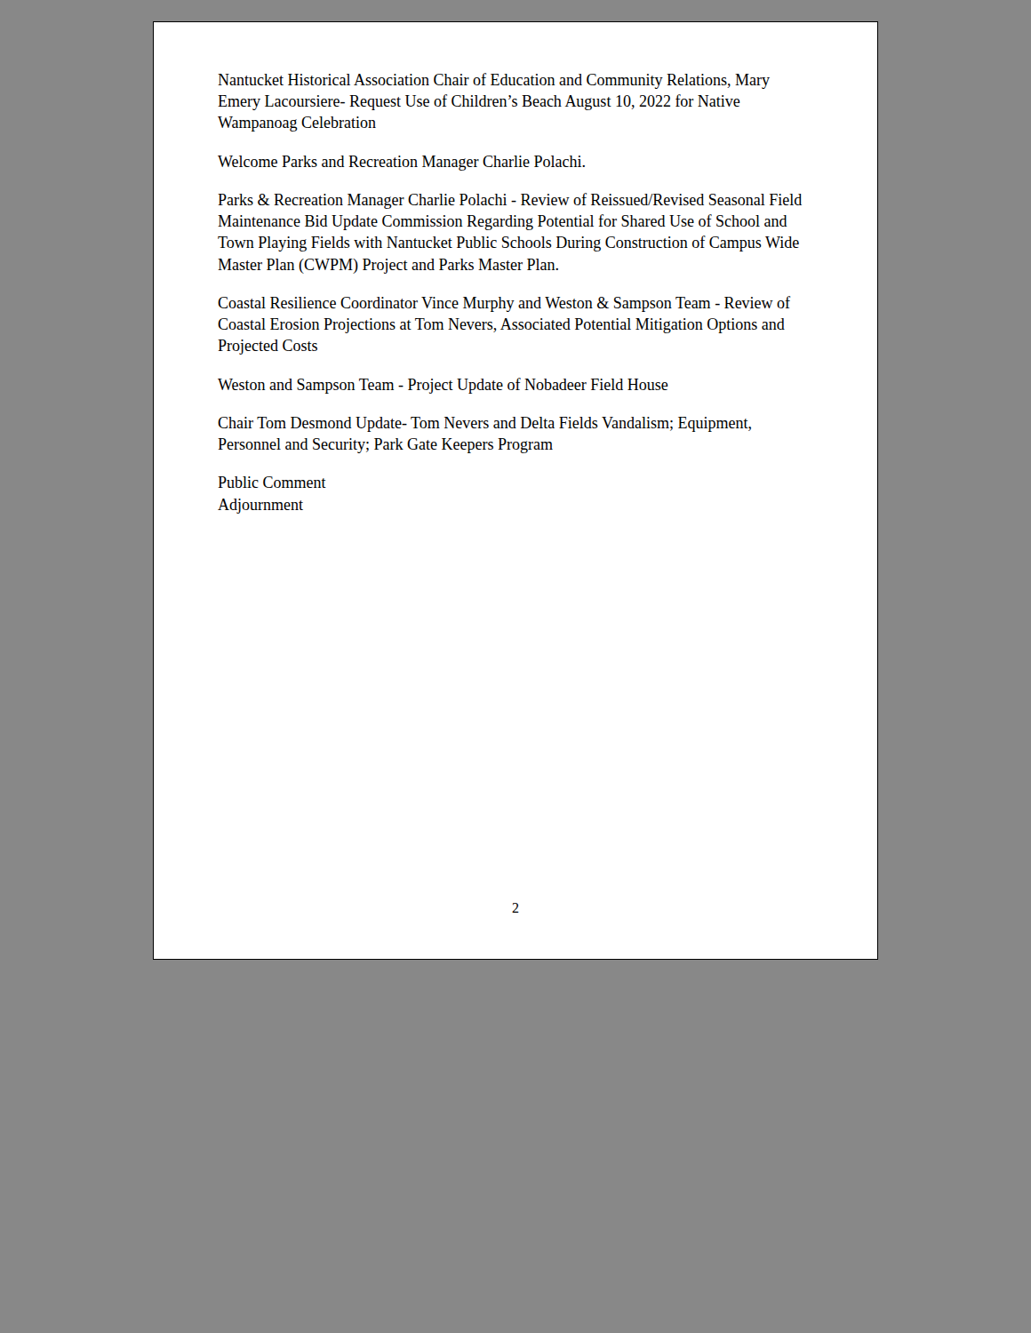Nantucket Historical Association Chair of Education and Community Relations, Mary Emery Lacoursiere- Request Use of Children’s Beach August 10, 2022 for Native Wampanoag Celebration
Welcome Parks and Recreation Manager Charlie Polachi.
Parks & Recreation Manager Charlie Polachi - Review of Reissued/Revised Seasonal Field Maintenance Bid Update Commission Regarding Potential for Shared Use of School and Town Playing Fields with Nantucket Public Schools During Construction of Campus Wide Master Plan (CWPM) Project and Parks Master Plan.
Coastal Resilience Coordinator Vince Murphy and Weston & Sampson Team - Review of Coastal Erosion Projections at Tom Nevers, Associated Potential Mitigation Options and Projected Costs
Weston and Sampson Team - Project Update of Nobadeer Field House
Chair Tom Desmond Update- Tom Nevers and Delta Fields Vandalism; Equipment, Personnel and Security; Park Gate Keepers Program
Public Comment
Adjournment
2